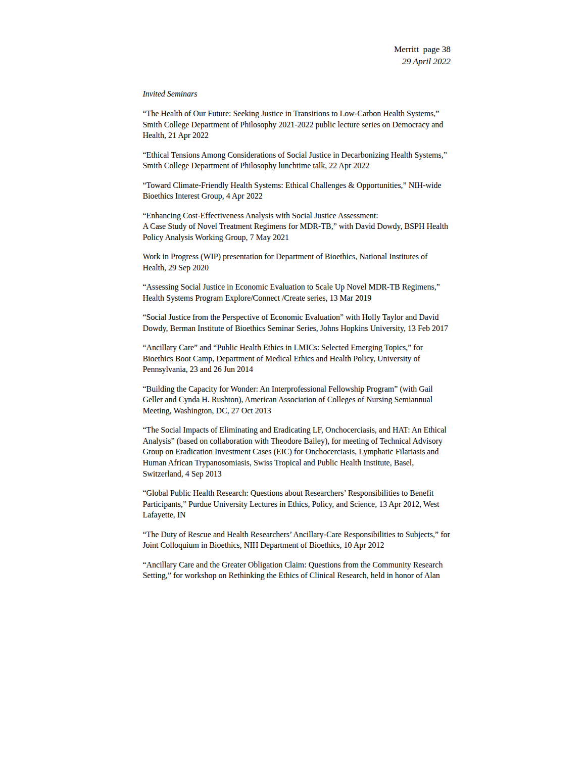Merritt page 38
29 April 2022
Invited Seminars
“The Health of Our Future: Seeking Justice in Transitions to Low-Carbon Health Systems,” Smith College Department of Philosophy 2021-2022 public lecture series on Democracy and Health, 21 Apr 2022
“Ethical Tensions Among Considerations of Social Justice in Decarbonizing Health Systems,” Smith College Department of Philosophy lunchtime talk, 22 Apr 2022
“Toward Climate-Friendly Health Systems: Ethical Challenges & Opportunities,” NIH-wide Bioethics Interest Group, 4 Apr 2022
“Enhancing Cost-Effectiveness Analysis with Social Justice Assessment:
A Case Study of Novel Treatment Regimens for MDR-TB,” with David Dowdy, BSPH Health Policy Analysis Working Group, 7 May 2021
Work in Progress (WIP) presentation for Department of Bioethics, National Institutes of Health, 29 Sep 2020
“Assessing Social Justice in Economic Evaluation to Scale Up Novel MDR-TB Regimens,” Health Systems Program Explore/Connect /Create series, 13 Mar 2019
“Social Justice from the Perspective of Economic Evaluation” with Holly Taylor and David Dowdy, Berman Institute of Bioethics Seminar Series, Johns Hopkins University, 13 Feb 2017
“Ancillary Care” and “Public Health Ethics in LMICs: Selected Emerging Topics,” for Bioethics Boot Camp, Department of Medical Ethics and Health Policy, University of Pennsylvania, 23 and 26 Jun 2014
“Building the Capacity for Wonder: An Interprofessional Fellowship Program” (with Gail Geller and Cynda H. Rushton), American Association of Colleges of Nursing Semiannual Meeting, Washington, DC, 27 Oct 2013
“The Social Impacts of Eliminating and Eradicating LF, Onchocerciasis, and HAT: An Ethical Analysis” (based on collaboration with Theodore Bailey), for meeting of Technical Advisory Group on Eradication Investment Cases (EIC) for Onchocerciasis, Lymphatic Filariasis and Human African Trypanosomiasis, Swiss Tropical and Public Health Institute, Basel, Switzerland, 4 Sep 2013
“Global Public Health Research: Questions about Researchers’ Responsibilities to Benefit Participants,” Purdue University Lectures in Ethics, Policy, and Science, 13 Apr 2012, West Lafayette, IN
“The Duty of Rescue and Health Researchers’ Ancillary-Care Responsibilities to Subjects,” for Joint Colloquium in Bioethics, NIH Department of Bioethics, 10 Apr 2012
“Ancillary Care and the Greater Obligation Claim: Questions from the Community Research Setting,” for workshop on Rethinking the Ethics of Clinical Research, held in honor of Alan